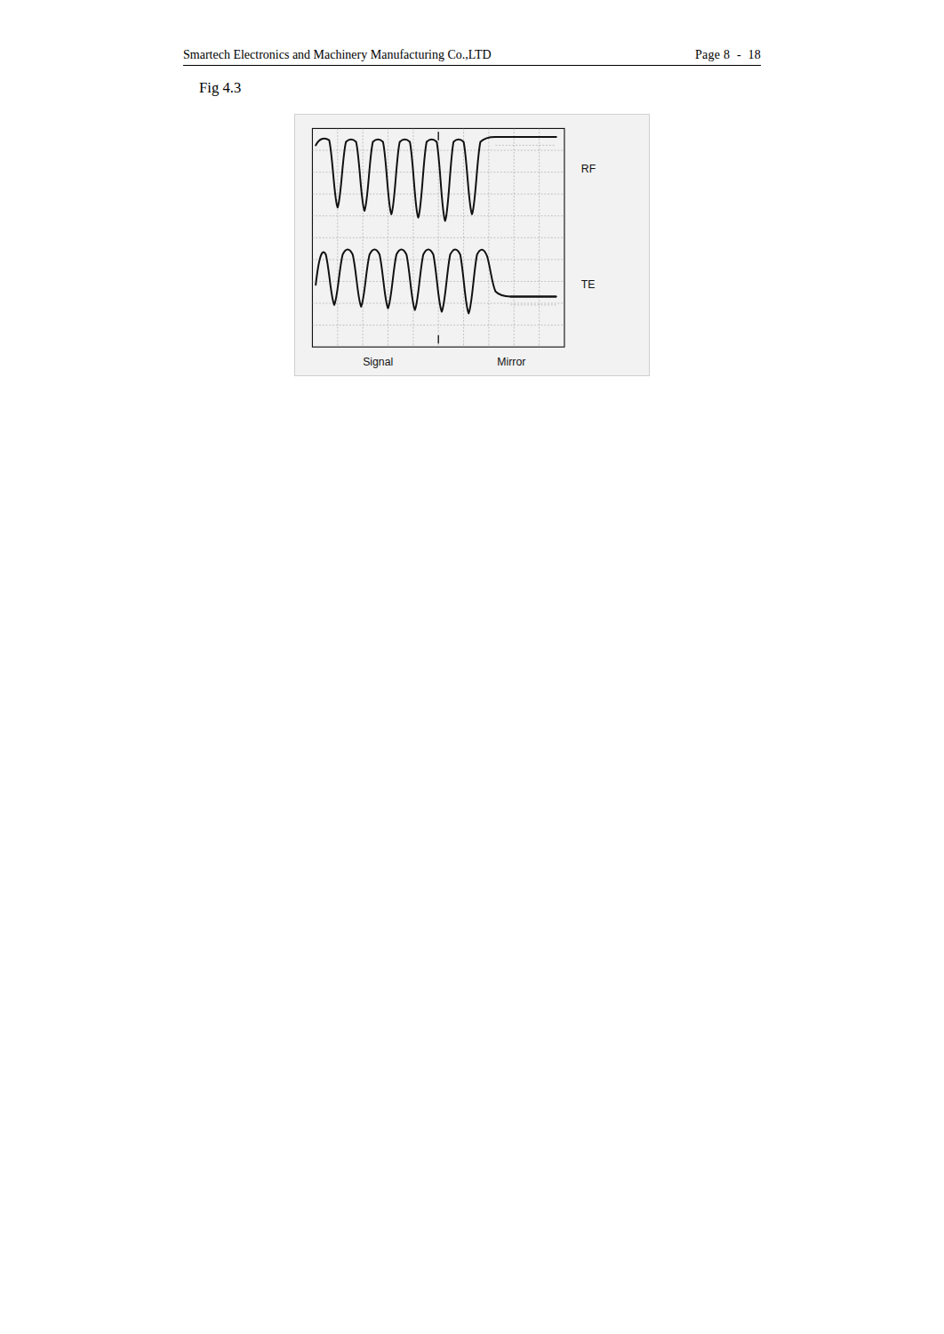Smartech Electronics and Machinery Manufacturing Co.,LTD Page 8 - 18
Fig 4.3
RF TE Signal Mirror